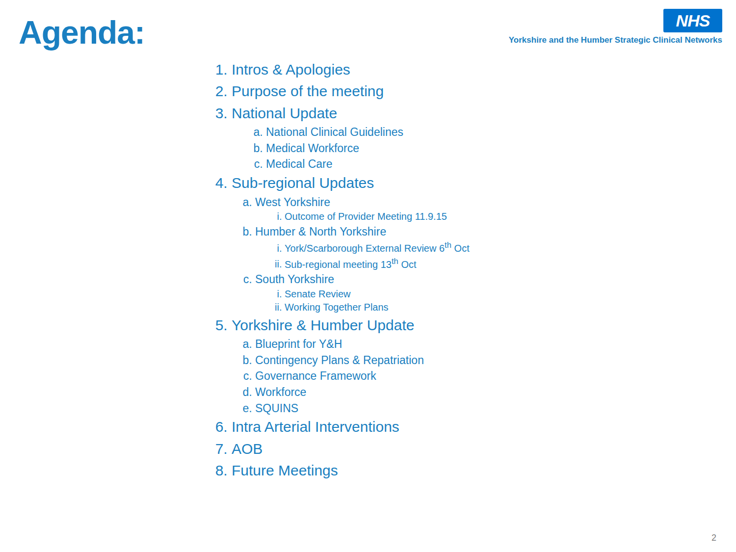Agenda:
NHS
Yorkshire and the Humber Strategic Clinical Networks
Intros & Apologies
Purpose of the meeting
National Update
National Clinical Guidelines
Medical Workforce
Medical Care
Sub-regional Updates
West Yorkshire
Outcome of Provider Meeting 11.9.15
Humber & North Yorkshire
York/Scarborough External Review 6th Oct
Sub-regional meeting 13th Oct
South Yorkshire
Senate Review
Working Together Plans
Yorkshire & Humber Update
Blueprint for Y&H
Contingency Plans & Repatriation
Governance Framework
Workforce
SQUINS
Intra Arterial Interventions
AOB
Future Meetings
2